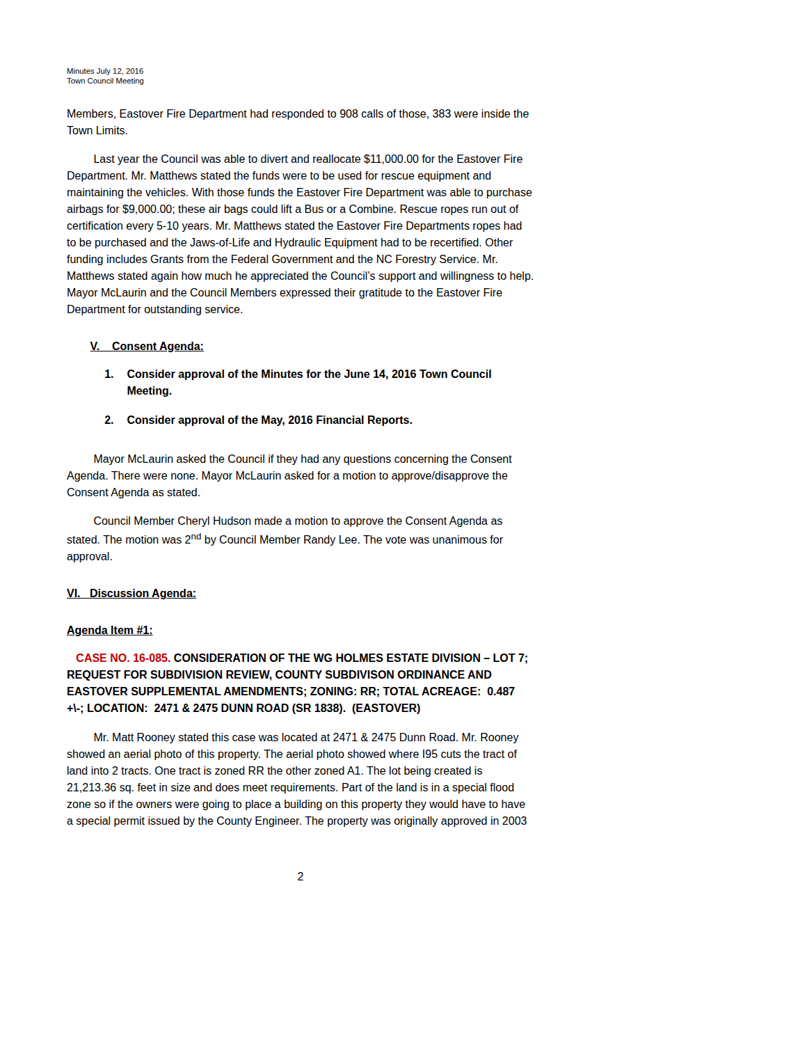Minutes July 12, 2016
Town Council Meeting
Members, Eastover Fire Department had responded to 908 calls of those, 383 were inside the Town Limits.
Last year the Council was able to divert and reallocate $11,000.00 for the Eastover Fire Department. Mr. Matthews stated the funds were to be used for rescue equipment and maintaining the vehicles. With those funds the Eastover Fire Department was able to purchase airbags for $9,000.00; these air bags could lift a Bus or a Combine. Rescue ropes run out of certification every 5-10 years. Mr. Matthews stated the Eastover Fire Departments ropes had to be purchased and the Jaws-of-Life and Hydraulic Equipment had to be recertified. Other funding includes Grants from the Federal Government and the NC Forestry Service. Mr. Matthews stated again how much he appreciated the Council’s support and willingness to help. Mayor McLaurin and the Council Members expressed their gratitude to the Eastover Fire Department for outstanding service.
V. Consent Agenda:
Consider approval of the Minutes for the June 14, 2016 Town Council Meeting.
Consider approval of the May, 2016 Financial Reports.
Mayor McLaurin asked the Council if they had any questions concerning the Consent Agenda. There were none. Mayor McLaurin asked for a motion to approve/disapprove the Consent Agenda as stated.
Council Member Cheryl Hudson made a motion to approve the Consent Agenda as stated. The motion was 2nd by Council Member Randy Lee. The vote was unanimous for approval.
VI. Discussion Agenda:
Agenda Item #1:
CASE NO. 16-085. CONSIDERATION OF THE WG HOLMES ESTATE DIVISION – LOT 7; REQUEST FOR SUBDIVISION REVIEW, COUNTY SUBDIVISON ORDINANCE AND EASTOVER SUPPLEMENTAL AMENDMENTS; ZONING: RR; TOTAL ACREAGE: 0.487 +\-; LOCATION: 2471 & 2475 DUNN ROAD (SR 1838). (EASTOVER)
Mr. Matt Rooney stated this case was located at 2471 & 2475 Dunn Road. Mr. Rooney showed an aerial photo of this property. The aerial photo showed where I95 cuts the tract of land into 2 tracts. One tract is zoned RR the other zoned A1. The lot being created is 21,213.36 sq. feet in size and does meet requirements. Part of the land is in a special flood zone so if the owners were going to place a building on this property they would have to have a special permit issued by the County Engineer. The property was originally approved in 2003
2